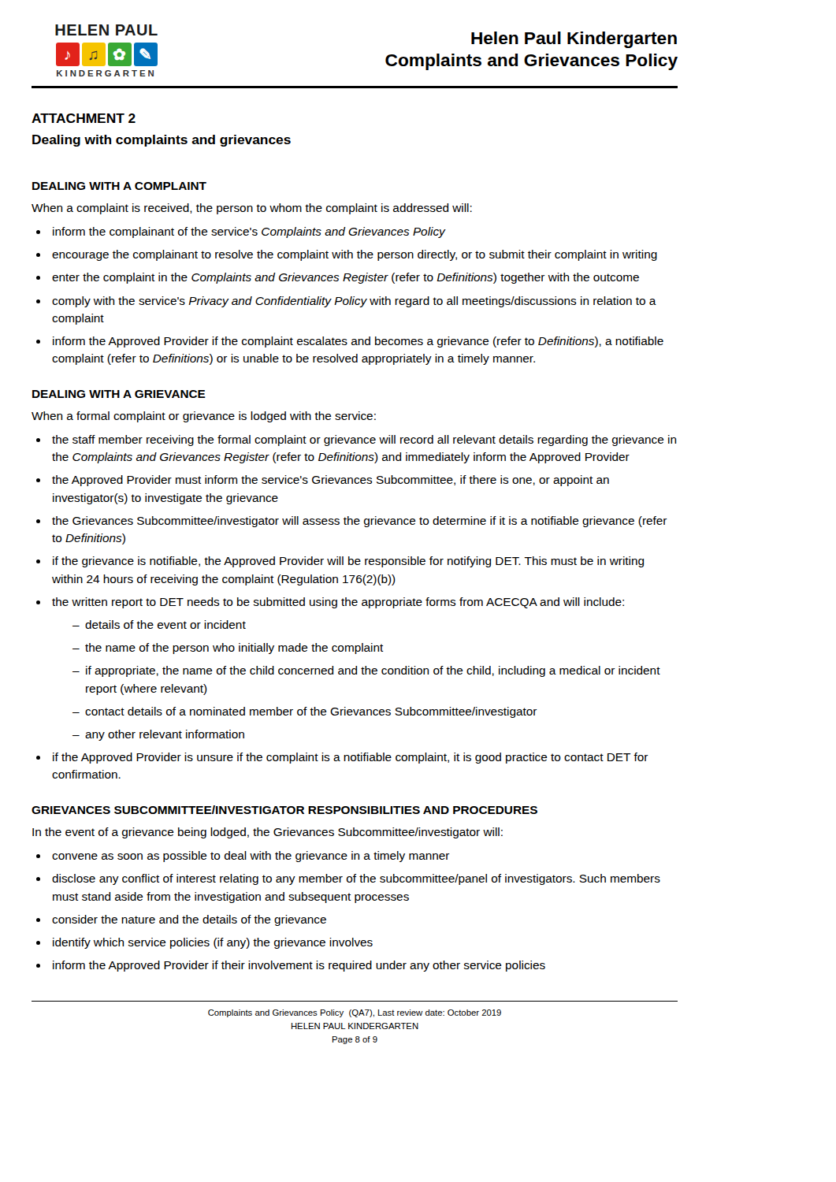HELEN PAUL
♪♫✿✎
KINDERGARTEN
Helen Paul Kindergarten
Complaints and Grievances Policy
ATTACHMENT 2
Dealing with complaints and grievances
Dealing with a complaint
When a complaint is received, the person to whom the complaint is addressed will:
inform the complainant of the service's Complaints and Grievances Policy
encourage the complainant to resolve the complaint with the person directly, or to submit their complaint in writing
enter the complaint in the Complaints and Grievances Register (refer to Definitions) together with the outcome
comply with the service's Privacy and Confidentiality Policy with regard to all meetings/discussions in relation to a complaint
inform the Approved Provider if the complaint escalates and becomes a grievance (refer to Definitions), a notifiable complaint (refer to Definitions) or is unable to be resolved appropriately in a timely manner.
Dealing with a grievance
When a formal complaint or grievance is lodged with the service:
the staff member receiving the formal complaint or grievance will record all relevant details regarding the grievance in the Complaints and Grievances Register (refer to Definitions) and immediately inform the Approved Provider
the Approved Provider must inform the service's Grievances Subcommittee, if there is one, or appoint an investigator(s) to investigate the grievance
the Grievances Subcommittee/investigator will assess the grievance to determine if it is a notifiable grievance (refer to Definitions)
if the grievance is notifiable, the Approved Provider will be responsible for notifying DET. This must be in writing within 24 hours of receiving the complaint (Regulation 176(2)(b))
the written report to DET needs to be submitted using the appropriate forms from ACECQA and will include:
details of the event or incident
the name of the person who initially made the complaint
if appropriate, the name of the child concerned and the condition of the child, including a medical or incident report (where relevant)
contact details of a nominated member of the Grievances Subcommittee/investigator
any other relevant information
if the Approved Provider is unsure if the complaint is a notifiable complaint, it is good practice to contact DET for confirmation.
Grievances Subcommittee/investigator responsibilities and procedures
In the event of a grievance being lodged, the Grievances Subcommittee/investigator will:
convene as soon as possible to deal with the grievance in a timely manner
disclose any conflict of interest relating to any member of the subcommittee/panel of investigators. Such members must stand aside from the investigation and subsequent processes
consider the nature and the details of the grievance
identify which service policies (if any) the grievance involves
inform the Approved Provider if their involvement is required under any other service policies
Complaints and Grievances Policy (QA7), Last review date: October 2019
HELEN PAUL KINDERGARTEN
Page 8 of 9